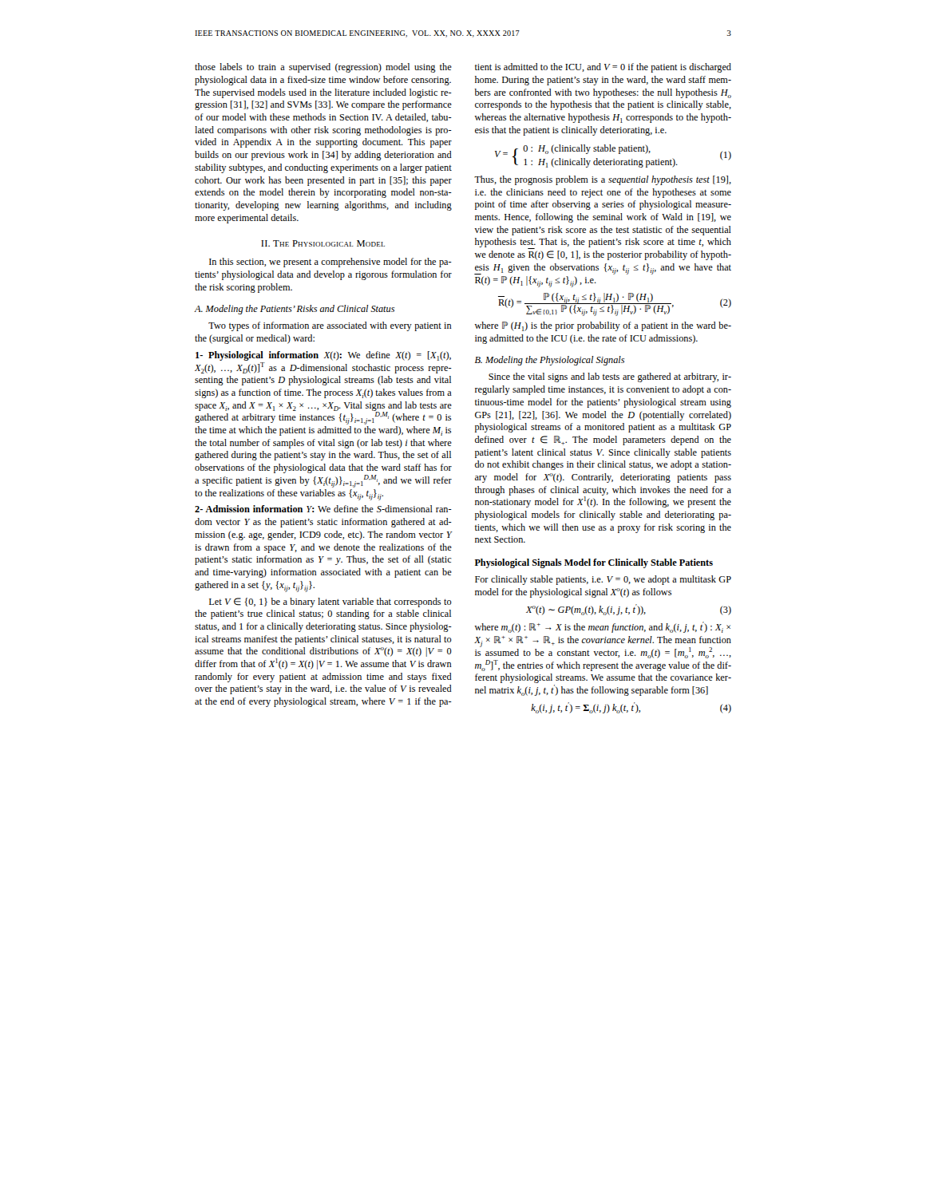IEEE Transactions on Biomedical Engineering, Vol. XX, No. X, XXXX 2017 3
those labels to train a supervised (regression) model using the physiological data in a fixed-size time window before censoring. The supervised models used in the literature included logistic regression [31], [32] and SVMs [33]. We compare the performance of our model with these methods in Section IV. A detailed, tabulated comparisons with other risk scoring methodologies is provided in Appendix A in the supporting document. This paper builds on our previous work in [34] by adding deterioration and stability subtypes, and conducting experiments on a larger patient cohort. Our work has been presented in part in [35]; this paper extends on the model therein by incorporating model non-stationarity, developing new learning algorithms, and including more experimental details.
II. The Physiological Model
In this section, we present a comprehensive model for the patients’ physiological data and develop a rigorous formulation for the risk scoring problem.
A. Modeling the Patients’ Risks and Clinical Status
Two types of information are associated with every patient in the (surgical or medical) ward:
1- Physiological information X(t): We define X(t) = [X1(t), X2(t), …, XD(t)]T as a D-dimensional stochastic process representing the patient’s D physiological streams (lab tests and vital signs) as a function of time. The process Xi(t) takes values from a space Xi, and X = X1 × X2 × …, ×XD. Vital signs and lab tests are gathered at arbitrary time instances {tij}i=1,j=1D,Mi (where t = 0 is the time at which the patient is admitted to the ward), where Mi is the total number of samples of vital sign (or lab test) i that where gathered during the patient’s stay in the ward. Thus, the set of all observations of the physiological data that the ward staff has for a specific patient is given by {Xi(tij)}i=1,j=1D,Mi, and we will refer to the realizations of these variables as {xij, tij}ij.
2- Admission information Y: We define the S-dimensional random vector Y as the patient’s static information gathered at admission (e.g. age, gender, ICD9 code, etc). The random vector Y is drawn from a space Y, and we denote the realizations of the patient’s static information as Y = y. Thus, the set of all (static and time-varying) information associated with a patient can be gathered in a set {y, {xij, tij}ij}.
Let V ∈ {0, 1} be a binary latent variable that corresponds to the patient’s true clinical status; 0 standing for a stable clinical status, and 1 for a clinically deteriorating status. Since physiological streams manifest the patients’ clinical statuses, it is natural to assume that the conditional distributions of Xo(t) = X(t) |V = 0 differ from that of X1(t) = X(t) |V = 1. We assume that V is drawn randomly for every patient at admission time and stays fixed over the patient’s stay in the ward, i.e. the value of V is revealed at the end of every physiological stream, where V = 1 if the patient is admitted to the ICU, and V = 0 if the patient is discharged home. During the patient’s stay in the ward, the ward staff members are confronted with two hypotheses: the null hypothesis Ho corresponds to the hypothesis that the patient is clinically stable, whereas the alternative hypothesis H1 corresponds to the hypothesis that the patient is clinically deteriorating, i.e.
V = { 0 : Ho (clinically stable patient),
1 : H1 (clinically deteriorating patient).
(1)
Thus, the prognosis problem is a sequential hypothesis test [19], i.e. the clinicians need to reject one of the hypotheses at some point of time after observing a series of physiological measurements. Hence, following the seminal work of Wald in [19], we view the patient’s risk score as the test statistic of the sequential hypothesis test. That is, the patient’s risk score at time t, which we denote as R(t) ∈ [0, 1], is the posterior probability of hypothesis H1 given the observations {xij, tij ≤ t}ij, and we have that R(t) = ℙ (H1 |{xij, tij ≤ t}ij) , i.e.
R(t) = ℙ ({xij, tij ≤ t}ij |H1) · ℙ (H1) ∑v∈{0,1} ℙ ({xij, tij ≤ t}ij |Hv) · ℙ (Hv) ,
(2)
where ℙ (H1) is the prior probability of a patient in the ward being admitted to the ICU (i.e. the rate of ICU admissions).
B. Modeling the Physiological Signals
Since the vital signs and lab tests are gathered at arbitrary, irregularly sampled time instances, it is convenient to adopt a continuous-time model for the patients’ physiological stream using GPs [21], [22], [36]. We model the D (potentially correlated) physiological streams of a monitored patient as a multitask GP defined over t ∈ ℝ+. The model parameters depend on the patient’s latent clinical status V. Since clinically stable patients do not exhibit changes in their clinical status, we adopt a stationary model for Xo(t). Contrarily, deteriorating patients pass through phases of clinical acuity, which invokes the need for a non-stationary model for X1(t). In the following, we present the physiological models for clinically stable and deteriorating patients, which we will then use as a proxy for risk scoring in the next Section.
Physiological Signals Model for Clinically Stable Patients
For clinically stable patients, i.e. V = 0, we adopt a multitask GP model for the physiological signal Xo(t) as follows
Xo(t) ∼ GP(mo(t), ko(i, j, t, t′)),
(3)
where mo(t) : ℝ+ → X is the mean function, and ko(i, j, t, t′) : Xi × Xj × ℝ+ × ℝ+ → ℝ+ is the covariance kernel. The mean function is assumed to be a constant vector, i.e. mo(t) = [mo1, mo2, …, moD]T, the entries of which represent the average value of the different physiological streams. We assume that the covariance kernel matrix ko(i, j, t, t′) has the following separable form [36]
ko(i, j, t, t′) = Σo(i, j) ko(t, t′),
(4)